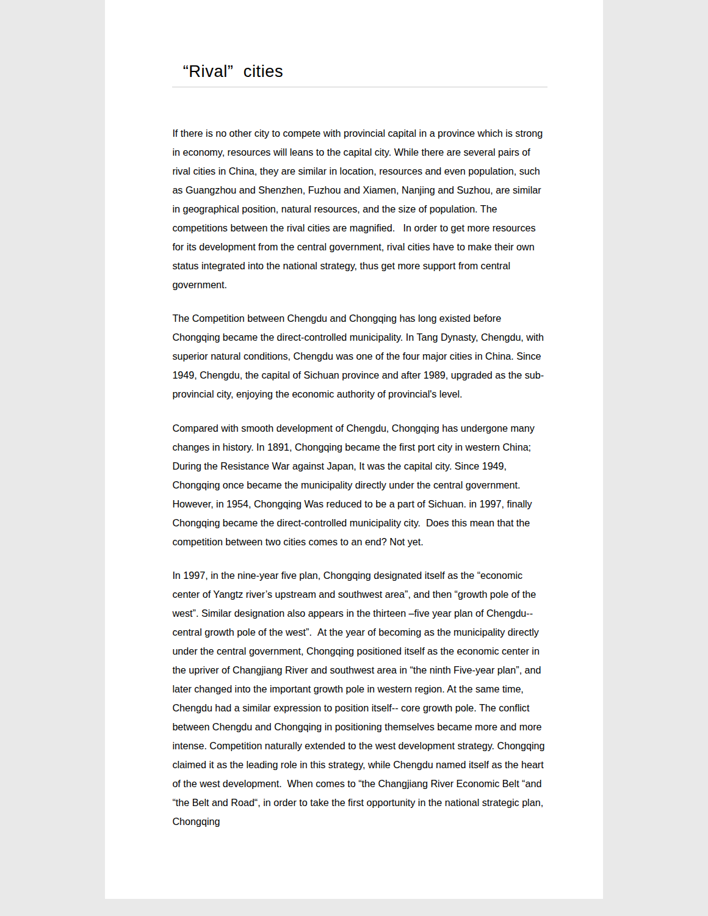“Rival” cities
If there is no other city to compete with provincial capital in a province which is strong in economy, resources will leans to the capital city. While there are several pairs of rival cities in China, they are similar in location, resources and even population, such as Guangzhou and Shenzhen, Fuzhou and Xiamen, Nanjing and Suzhou, are similar in geographical position, natural resources, and the size of population. The competitions between the rival cities are magnified. In order to get more resources for its development from the central government, rival cities have to make their own status integrated into the national strategy, thus get more support from central government.
The Competition between Chengdu and Chongqing has long existed before Chongqing became the direct-controlled municipality. In Tang Dynasty, Chengdu, with superior natural conditions, Chengdu was one of the four major cities in China. Since 1949, Chengdu, the capital of Sichuan province and after 1989, upgraded as the sub-provincial city, enjoying the economic authority of provincial's level.
Compared with smooth development of Chengdu, Chongqing has undergone many changes in history. In 1891, Chongqing became the first port city in western China; During the Resistance War against Japan, It was the capital city. Since 1949, Chongqing once became the municipality directly under the central government. However, in 1954, Chongqing Was reduced to be a part of Sichuan. in 1997, finally Chongqing became the direct-controlled municipality city. Does this mean that the competition between two cities comes to an end? Not yet.
In 1997, in the nine-year five plan, Chongqing designated itself as the “economic center of Yangtz river’s upstream and southwest area”, and then “growth pole of the west”. Similar designation also appears in the thirteen –five year plan of Chengdu--central growth pole of the west”. At the year of becoming as the municipality directly under the central government, Chongqing positioned itself as the economic center in the upriver of Changjiang River and southwest area in “the ninth Five-year plan”, and later changed into the important growth pole in western region. At the same time, Chengdu had a similar expression to position itself-- core growth pole. The conflict between Chengdu and Chongqing in positioning themselves became more and more intense. Competition naturally extended to the west development strategy. Chongqing claimed it as the leading role in this strategy, while Chengdu named itself as the heart of the west development. When comes to “the Changjiang River Economic Belt “and “the Belt and Road“, in order to take the first opportunity in the national strategic plan, Chongqing